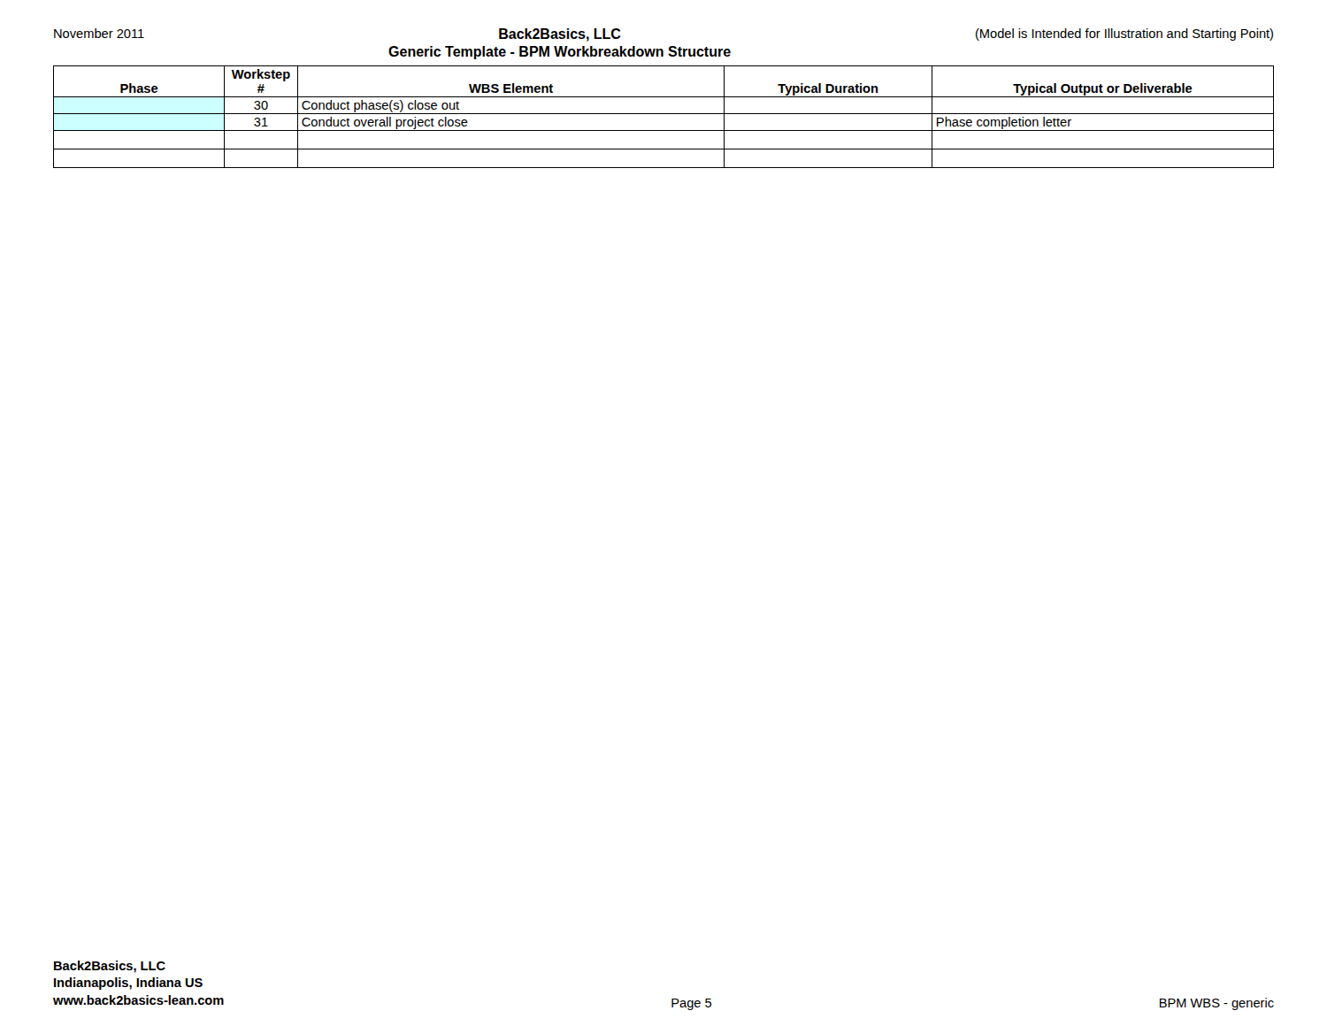November 2011
Back2Basics, LLC
Generic Template - BPM Workbreakdown Structure
(Model is Intended for Illustration and Starting Point)
| Phase | Workstep # | WBS Element | Typical Duration | Typical Output or Deliverable |
| --- | --- | --- | --- | --- |
| | 30 | Conduct phase(s) close out | | |
| | 31 | Conduct overall project close | | Phase completion letter |
Back2Basics, LLC
Indianapolis, Indiana US
www.back2basics-lean.com
Page 5
BPM WBS - generic